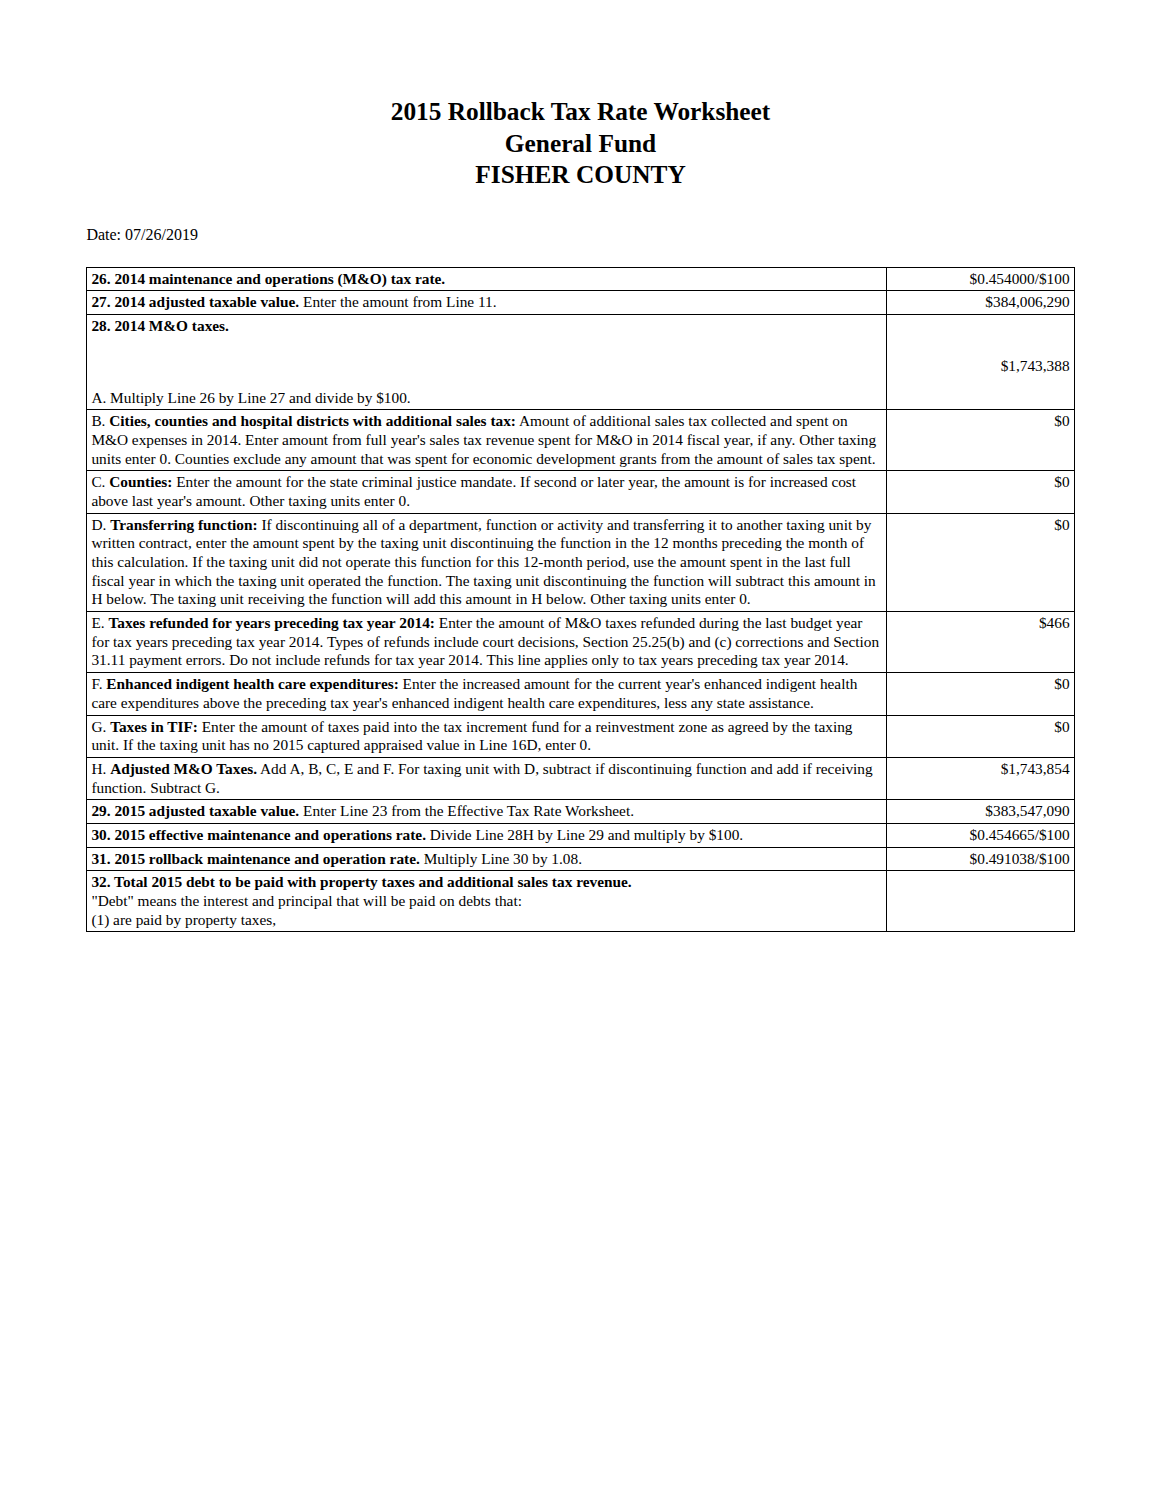2015 Rollback Tax Rate Worksheet
General Fund
FISHER COUNTY
Date: 07/26/2019
| 26. 2014 maintenance and operations (M&O) tax rate. | $0.454000/$100 |
| 27. 2014 adjusted taxable value. Enter the amount from Line 11. | $384,006,290 |
| 28. 2014 M&O taxes. A. Multiply Line 26 by Line 27 and divide by $100. | $1,743,388 |
| B. Cities, counties and hospital districts with additional sales tax: Amount of additional sales tax collected and spent on M&O expenses in 2014. Enter amount from full year's sales tax revenue spent for M&O in 2014 fiscal year, if any. Other taxing units enter 0. Counties exclude any amount that was spent for economic development grants from the amount of sales tax spent. | $0 |
| C. Counties: Enter the amount for the state criminal justice mandate. If second or later year, the amount is for increased cost above last year's amount. Other taxing units enter 0. | $0 |
| D. Transferring function: If discontinuing all of a department, function or activity and transferring it to another taxing unit by written contract, enter the amount spent by the taxing unit discontinuing the function in the 12 months preceding the month of this calculation. If the taxing unit did not operate this function for this 12-month period, use the amount spent in the last full fiscal year in which the taxing unit operated the function. The taxing unit discontinuing the function will subtract this amount in H below. The taxing unit receiving the function will add this amount in H below. Other taxing units enter 0. | $0 |
| E. Taxes refunded for years preceding tax year 2014: Enter the amount of M&O taxes refunded during the last budget year for tax years preceding tax year 2014. Types of refunds include court decisions, Section 25.25(b) and (c) corrections and Section 31.11 payment errors. Do not include refunds for tax year 2014. This line applies only to tax years preceding tax year 2014. | $466 |
| F. Enhanced indigent health care expenditures: Enter the increased amount for the current year's enhanced indigent health care expenditures above the preceding tax year's enhanced indigent health care expenditures, less any state assistance. | $0 |
| G. Taxes in TIF: Enter the amount of taxes paid into the tax increment fund for a reinvestment zone as agreed by the taxing unit. If the taxing unit has no 2015 captured appraised value in Line 16D, enter 0. | $0 |
| H. Adjusted M&O Taxes. Add A, B, C, E and F. For taxing unit with D, subtract if discontinuing function and add if receiving function. Subtract G. | $1,743,854 |
| 29. 2015 adjusted taxable value. Enter Line 23 from the Effective Tax Rate Worksheet. | $383,547,090 |
| 30. 2015 effective maintenance and operations rate. Divide Line 28H by Line 29 and multiply by $100. | $0.454665/$100 |
| 31. 2015 rollback maintenance and operation rate. Multiply Line 30 by 1.08. | $0.491038/$100 |
| 32. Total 2015 debt to be paid with property taxes and additional sales tax revenue. "Debt" means the interest and principal that will be paid on debts that: (1) are paid by property taxes, | |